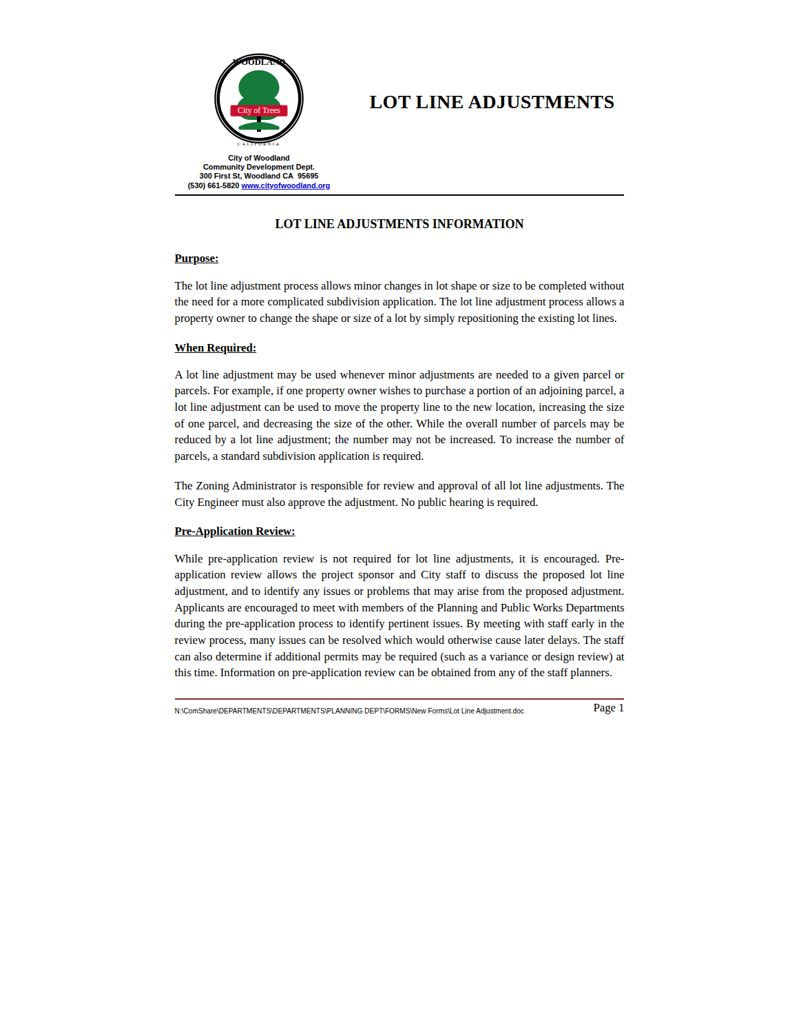City of Woodland
Community Development Dept.
300 First St, Woodland CA 95695
(530) 661-5820 www.cityofwoodland.org
LOT LINE ADJUSTMENTS
LOT LINE ADJUSTMENTS INFORMATION
Purpose:
The lot line adjustment process allows minor changes in lot shape or size to be completed without the need for a more complicated subdivision application. The lot line adjustment process allows a property owner to change the shape or size of a lot by simply repositioning the existing lot lines.
When Required:
A lot line adjustment may be used whenever minor adjustments are needed to a given parcel or parcels. For example, if one property owner wishes to purchase a portion of an adjoining parcel, a lot line adjustment can be used to move the property line to the new location, increasing the size of one parcel, and decreasing the size of the other. While the overall number of parcels may be reduced by a lot line adjustment; the number may not be increased. To increase the number of parcels, a standard subdivision application is required.
The Zoning Administrator is responsible for review and approval of all lot line adjustments. The City Engineer must also approve the adjustment. No public hearing is required.
Pre-Application Review:
While pre-application review is not required for lot line adjustments, it is encouraged. Pre-application review allows the project sponsor and City staff to discuss the proposed lot line adjustment, and to identify any issues or problems that may arise from the proposed adjustment. Applicants are encouraged to meet with members of the Planning and Public Works Departments during the pre-application process to identify pertinent issues. By meeting with staff early in the review process, many issues can be resolved which would otherwise cause later delays. The staff can also determine if additional permits may be required (such as a variance or design review) at this time. Information on pre-application review can be obtained from any of the staff planners.
N:\ComShare\DEPARTMENTS\DEPARTMENTS\PLANNING DEPT\FORMS\New Forms\Lot Line Adjustment.doc
Page 1